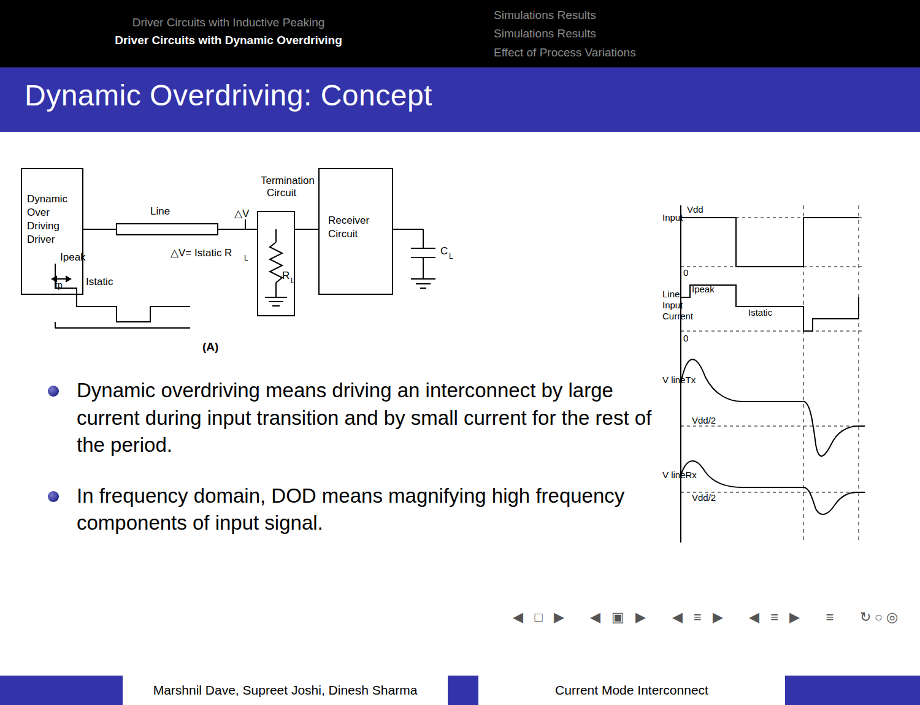Driver Circuits with Inductive Peaking
Driver Circuits with Dynamic Overdriving
Simulations Results
Simulations Results
Effect of Process Variations
Dynamic Overdriving: Concept
Dynamic Over Driving Driver Line Termination Circuit Receiver Circuit C L △V △V= Istatic R L R L Ipeak tp Istatic
(A)
Dynamic overdriving means driving an interconnect by large current during input transition and by small current for the rest of the period.
In frequency domain, DOD means magnifying high frequency components of input signal.
Input Vdd 0 Line Input Current Ipeak Istatic 0 V lineTx Vdd/2 V lineRx Vdd/2
◀ □ ▶ ◀ ▣ ▶ ◀ ≡ ▶ ◀ ≡ ▶ ≡ ↻○◎
Marshnil Dave, Supreet Joshi, Dinesh Sharma
Current Mode Interconnect